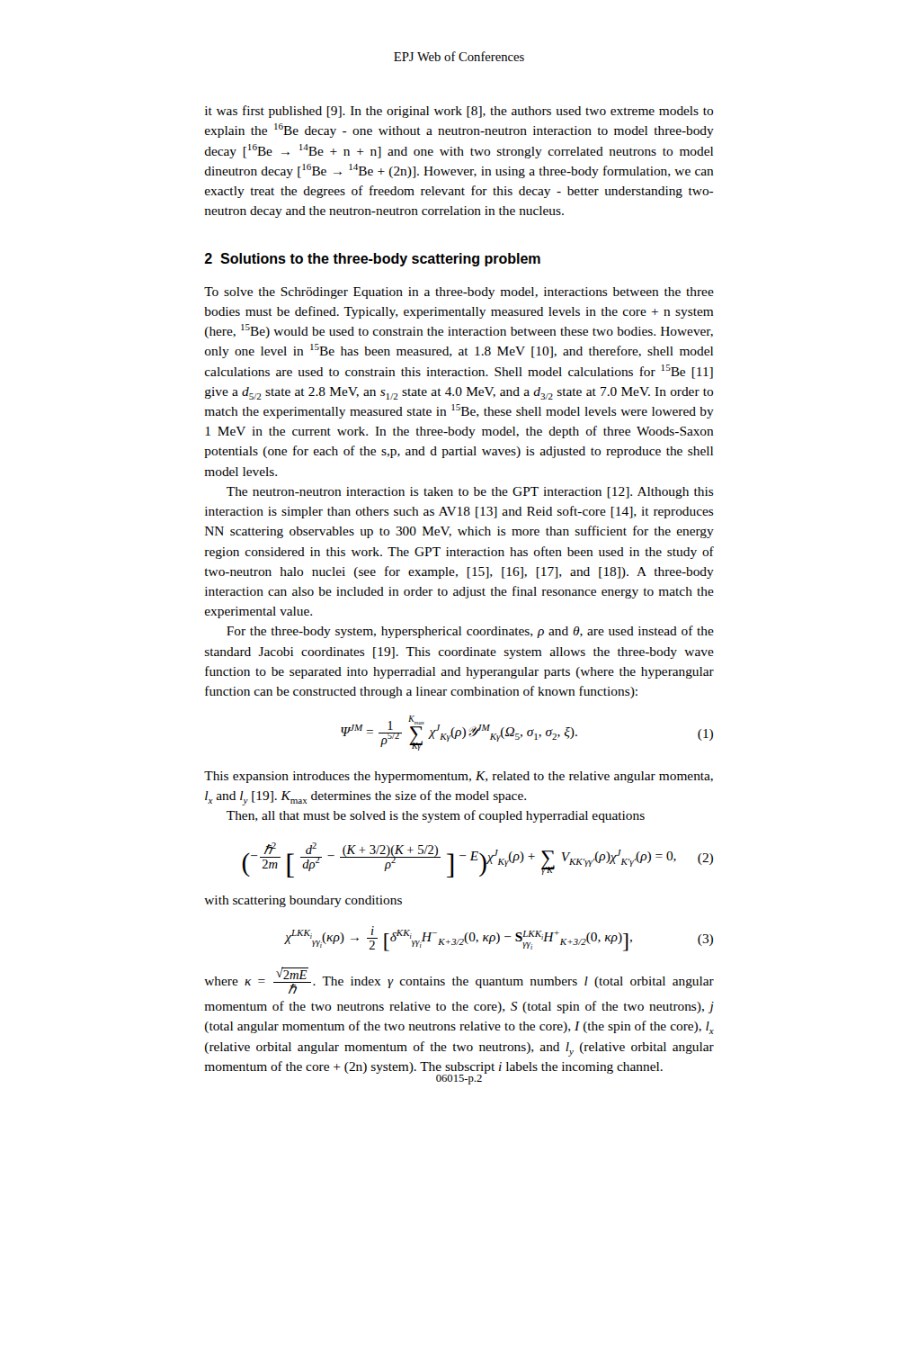EPJ Web of Conferences
it was first published [9]. In the original work [8], the authors used two extreme models to explain the 16Be decay - one without a neutron-neutron interaction to model three-body decay [16Be → 14Be + n + n] and one with two strongly correlated neutrons to model dineutron decay [16Be → 14Be + (2n)]. However, in using a three-body formulation, we can exactly treat the degrees of freedom relevant for this decay - better understanding two-neutron decay and the neutron-neutron correlation in the nucleus.
2 Solutions to the three-body scattering problem
To solve the Schrödinger Equation in a three-body model, interactions between the three bodies must be defined. Typically, experimentally measured levels in the core + n system (here, 15Be) would be used to constrain the interaction between these two bodies. However, only one level in 15Be has been measured, at 1.8 MeV [10], and therefore, shell model calculations are used to constrain this interaction. Shell model calculations for 15Be [11] give a d5/2 state at 2.8 MeV, an s1/2 state at 4.0 MeV, and a d3/2 state at 7.0 MeV. In order to match the experimentally measured state in 15Be, these shell model levels were lowered by 1 MeV in the current work. In the three-body model, the depth of three Woods-Saxon potentials (one for each of the s,p, and d partial waves) is adjusted to reproduce the shell model levels.
The neutron-neutron interaction is taken to be the GPT interaction [12]. Although this interaction is simpler than others such as AV18 [13] and Reid soft-core [14], it reproduces NN scattering observables up to 300 MeV, which is more than sufficient for the energy region considered in this work. The GPT interaction has often been used in the study of two-neutron halo nuclei (see for example, [15], [16], [17], and [18]). A three-body interaction can also be included in order to adjust the final resonance energy to match the experimental value.
For the three-body system, hyperspherical coordinates, ρ and θ, are used instead of the standard Jacobi coordinates [19]. This coordinate system allows the three-body wave function to be separated into hyperradial and hyperangular parts (where the hyperangular function can be constructed through a linear combination of known functions):
ΨJM = 1 ρ5/2 Kmax∑Kγ χJKγ(ρ)𝒴JMKγ(Ω5, σ1, σ2, ξ). (1)
This expansion introduces the hypermomentum, K, related to the relative angular momenta, lx and ly [19]. Kmax determines the size of the model space.
Then, all that must be solved is the system of coupled hyperradial equations
(−ℏ22m [ d2 dρ2 − (K + 3/2)(K + 5/2) ρ2 ] − E) χJKγ(ρ) + ∑γ′K′ VKK′γγ′(ρ)χJK′γ′(ρ) = 0, (2)
with scattering boundary conditions
χLKKiγγi(κρ) → i 2 [δKKiγγi H−K+3/2(0, κρ) − SLKKi γγi H+K+3/2(0, κρ)], (3)
where κ = 2mE ℏ. The index γ contains the quantum numbers l (total orbital angular momentum of the two neutrons relative to the core), S (total spin of the two neutrons), j (total angular momentum of the two neutrons relative to the core), I (the spin of the core), lx (relative orbital angular momentum of the two neutrons), and ly (relative orbital angular momentum of the core + (2n) system). The subscript i labels the incoming channel.
06015-p.2